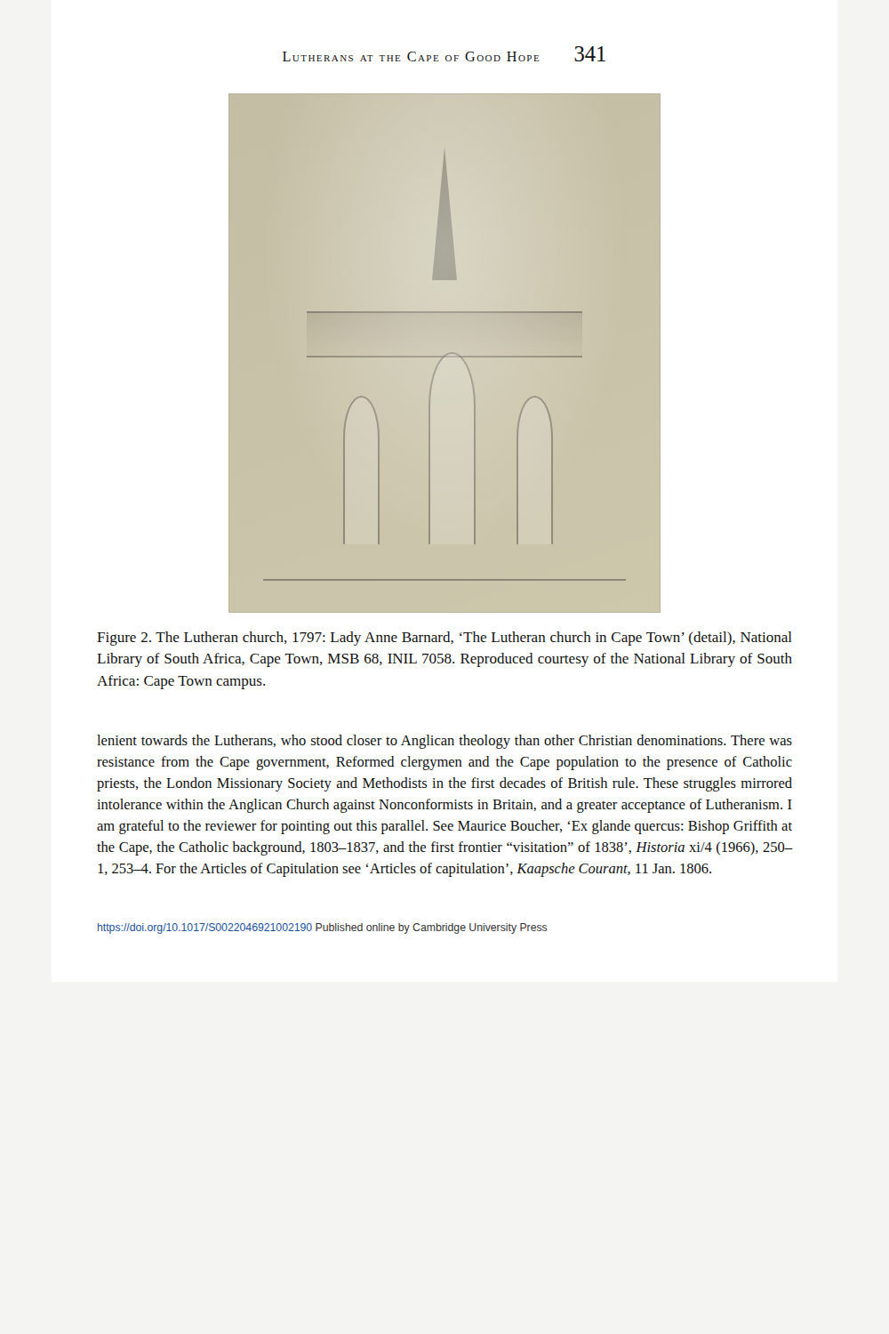Lutherans at the Cape of Good Hope 341
Figure 2. The Lutheran church, 1797: Lady Anne Barnard, ‘The Lutheran church in Cape Town’ (detail), National Library of South Africa, Cape Town, MSB 68, INIL 7058. Reproduced courtesy of the National Library of South Africa: Cape Town campus.
lenient towards the Lutherans, who stood closer to Anglican theology than other Christian denominations. There was resistance from the Cape government, Reformed clergymen and the Cape population to the presence of Catholic priests, the London Missionary Society and Methodists in the first decades of British rule. These struggles mirrored intolerance within the Anglican Church against Nonconformists in Britain, and a greater acceptance of Lutheranism. I am grateful to the reviewer for pointing out this parallel. See Maurice Boucher, ‘Ex glande quercus: Bishop Griffith at the Cape, the Catholic background, 1803–1837, and the first frontier “visitation” of 1838’, Historia xi/4 (1966), 250–1, 253–4. For the Articles of Capitulation see ‘Articles of capitulation’, Kaapsche Courant, 11 Jan. 1806.
https://doi.org/10.1017/S0022046921002190 Published online by Cambridge University Press